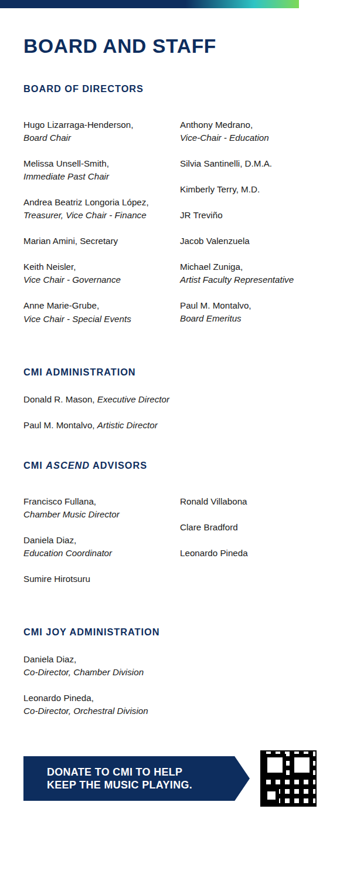Board and Staff
Board of Directors
Hugo Lizarraga-Henderson, Board Chair
Melissa Unsell-Smith, Immediate Past Chair
Andrea Beatriz Longoria López, Treasurer, Vice Chair - Finance
Marian Amini, Secretary
Keith Neisler, Vice Chair - Governance
Anne Marie-Grube, Vice Chair - Special Events
Anthony Medrano, Vice-Chair - Education
Silvia Santinelli, D.M.A.
Kimberly Terry, M.D.
JR Treviño
Jacob Valenzuela
Michael Zuniga, Artist Faculty Representative
Paul M. Montalvo, Board Emeritus
CMI Administration
Donald R. Mason, Executive Director
Paul M. Montalvo, Artistic Director
CMI Ascend Advisors
Francisco Fullana, Chamber Music Director
Daniela Diaz, Education Coordinator
Sumire Hirotsuru
Ronald Villabona
Clare Bradford
Leonardo Pineda
CMI Joy Administration
Daniela Diaz, Co-Director, Chamber Division
Leonardo Pineda, Co-Director, Orchestral Division
Donate to CMI to help
keep the music playing.